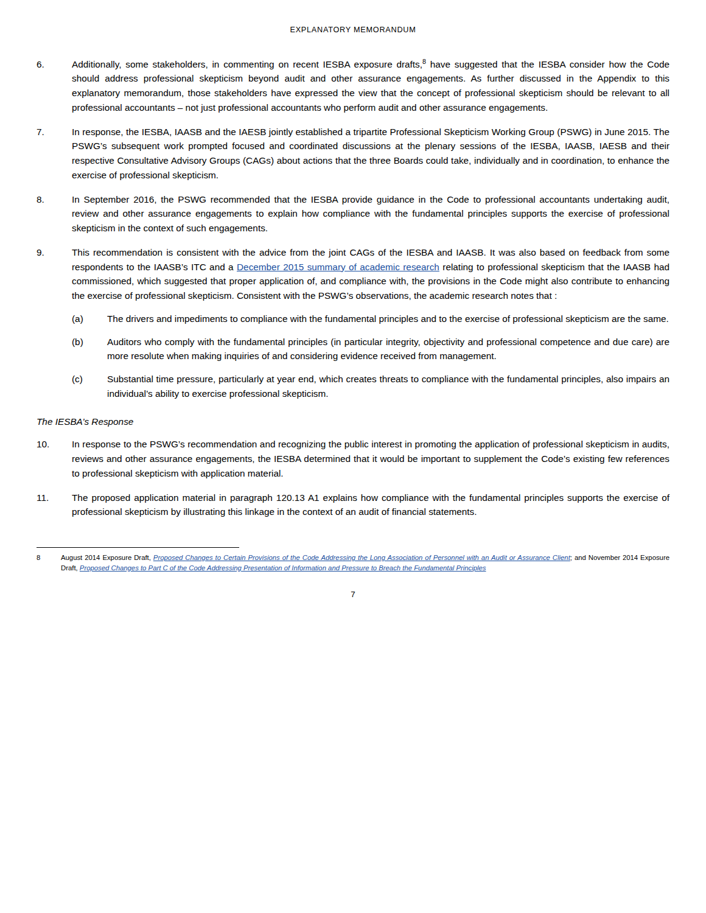EXPLANATORY MEMORANDUM
Additionally, some stakeholders, in commenting on recent IESBA exposure drafts,8 have suggested that the IESBA consider how the Code should address professional skepticism beyond audit and other assurance engagements. As further discussed in the Appendix to this explanatory memorandum, those stakeholders have expressed the view that the concept of professional skepticism should be relevant to all professional accountants – not just professional accountants who perform audit and other assurance engagements.
In response, the IESBA, IAASB and the IAESB jointly established a tripartite Professional Skepticism Working Group (PSWG) in June 2015. The PSWG’s subsequent work prompted focused and coordinated discussions at the plenary sessions of the IESBA, IAASB, IAESB and their respective Consultative Advisory Groups (CAGs) about actions that the three Boards could take, individually and in coordination, to enhance the exercise of professional skepticism.
In September 2016, the PSWG recommended that the IESBA provide guidance in the Code to professional accountants undertaking audit, review and other assurance engagements to explain how compliance with the fundamental principles supports the exercise of professional skepticism in the context of such engagements.
This recommendation is consistent with the advice from the joint CAGs of the IESBA and IAASB. It was also based on feedback from some respondents to the IAASB’s ITC and a December 2015 summary of academic research relating to professional skepticism that the IAASB had commissioned, which suggested that proper application of, and compliance with, the provisions in the Code might also contribute to enhancing the exercise of professional skepticism. Consistent with the PSWG’s observations, the academic research notes that :
The drivers and impediments to compliance with the fundamental principles and to the exercise of professional skepticism are the same.
Auditors who comply with the fundamental principles (in particular integrity, objectivity and professional competence and due care) are more resolute when making inquiries of and considering evidence received from management.
Substantial time pressure, particularly at year end, which creates threats to compliance with the fundamental principles, also impairs an individual’s ability to exercise professional skepticism.
The IESBA’s Response
In response to the PSWG’s recommendation and recognizing the public interest in promoting the application of professional skepticism in audits, reviews and other assurance engagements, the IESBA determined that it would be important to supplement the Code’s existing few references to professional skepticism with application material.
The proposed application material in paragraph 120.13 A1 explains how compliance with the fundamental principles supports the exercise of professional skepticism by illustrating this linkage in the context of an audit of financial statements.
8 August 2014 Exposure Draft, Proposed Changes to Certain Provisions of the Code Addressing the Long Association of Personnel with an Audit or Assurance Client; and November 2014 Exposure Draft, Proposed Changes to Part C of the Code Addressing Presentation of Information and Pressure to Breach the Fundamental Principles
7